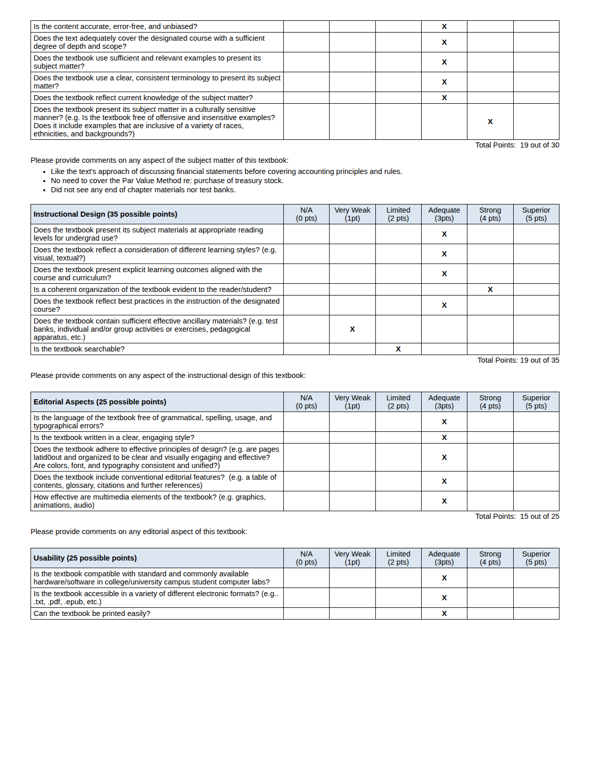| Is the content accurate, error-free, and unbiased? | | | | X | | |
| Does the text adequately cover the designated course with a sufficient degree of depth and scope? | | | | X | | |
| Does the textbook use sufficient and relevant examples to present its subject matter? | | | | X | | |
| Does the textbook use a clear, consistent terminology to present its subject matter? | | | | X | | |
| Does the textbook reflect current knowledge of the subject matter? | | | | X | | |
| Does the textbook present its subject matter in a culturally sensitive manner? (e.g. Is the textbook free of offensive and insensitive examples? Does it include examples that are inclusive of a variety of races, ethnicities, and backgrounds?) | | | | | X | |
Total Points: 19 out of 30
Please provide comments on any aspect of the subject matter of this textbook:
Like the text's approach of discussing financial statements before covering accounting principles and rules.
No need to cover the Par Value Method re: purchase of treasury stock.
Did not see any end of chapter materials nor test banks.
| Instructional Design (35 possible points) | N/A (0 pts) | Very Weak (1pt) | Limited (2 pts) | Adequate (3pts) | Strong (4 pts) | Superior (5 pts) |
| --- | --- | --- | --- | --- | --- | --- |
| Does the textbook present its subject materials at appropriate reading levels for undergrad use? | | | | X | | |
| Does the textbook reflect a consideration of different learning styles? (e.g. visual, textual?) | | | | X | | |
| Does the textbook present explicit learning outcomes aligned with the course and curriculum? | | | | X | | |
| Is a coherent organization of the textbook evident to the reader/student? | | | | | X | |
| Does the textbook reflect best practices in the instruction of the designated course? | | | | X | | |
| Does the textbook contain sufficient effective ancillary materials? (e.g. test banks, individual and/or group activities or exercises, pedagogical apparatus, etc.) | | X | | | | |
| Is the textbook searchable? | | | X | | | |
Total Points: 19 out of 35
Please provide comments on any aspect of the instructional design of this textbook:
| Editorial Aspects (25 possible points) | N/A (0 pts) | Very Weak (1pt) | Limited (2 pts) | Adequate (3pts) | Strong (4 pts) | Superior (5 pts) |
| --- | --- | --- | --- | --- | --- | --- |
| Is the language of the textbook free of grammatical, spelling, usage, and typographical errors? | | | | X | | |
| Is the textbook written in a clear, engaging style? | | | | X | | |
| Does the textbook adhere to effective principles of design? (e.g. are pages latid0out and organized to be clear and visually engaging and effective? Are colors, font, and typography consistent and unified?) | | | | X | | |
| Does the textbook include conventional editorial features? (e.g. a table of contents, glossary, citations and further references) | | | | X | | |
| How effective are multimedia elements of the textbook? (e.g. graphics, animations, audio) | | | | X | | |
Total Points: 15 out of 25
Please provide comments on any editorial aspect of this textbook:
| Usability (25 possible points) | N/A (0 pts) | Very Weak (1pt) | Limited (2 pts) | Adequate (3pts) | Strong (4 pts) | Superior (5 pts) |
| --- | --- | --- | --- | --- | --- | --- |
| Is the textbook compatible with standard and commonly available hardware/software in college/university campus student computer labs? | | | | X | | |
| Is the textbook accessible in a variety of different electronic formats? (e.g.. .txt, .pdf, .epub, etc.) | | | | X | | |
| Can the textbook be printed easily? | | | | X | | |